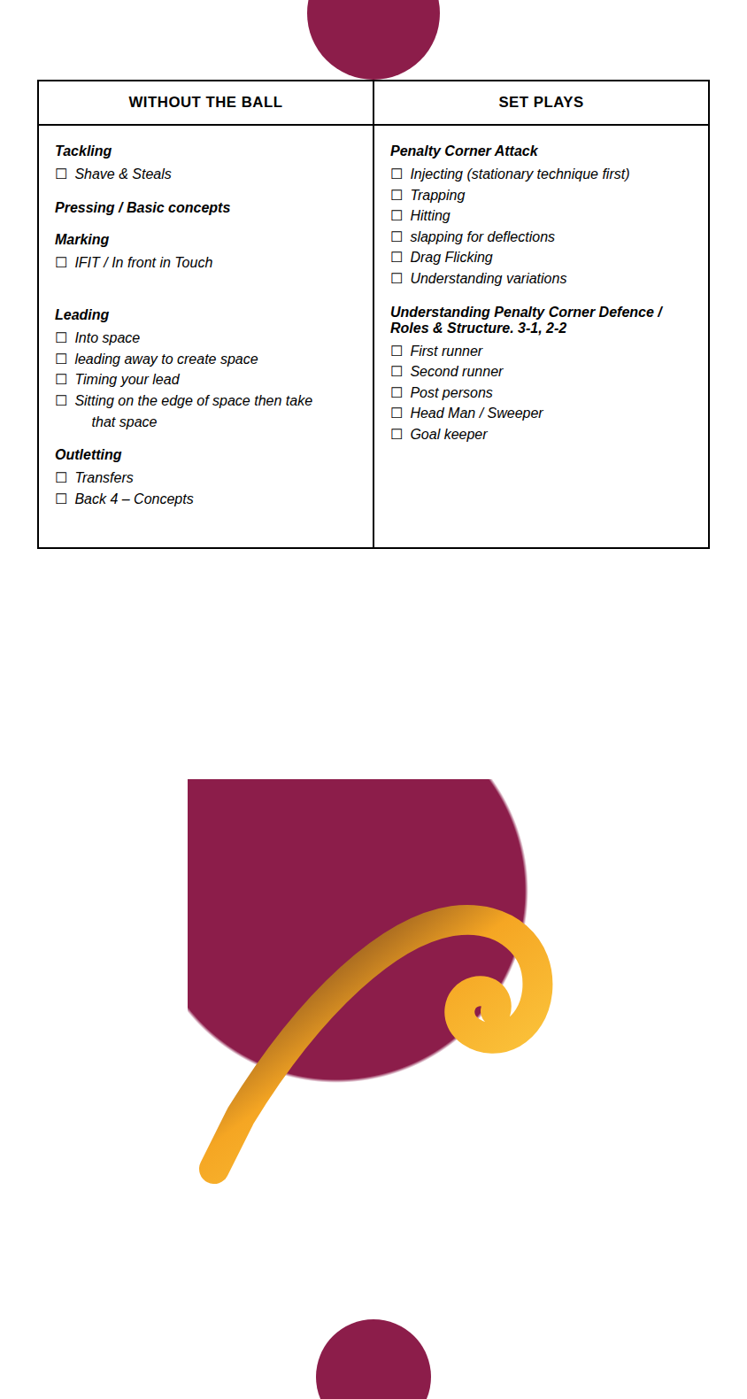| WITHOUT THE BALL | SET PLAYS |
| --- | --- |
| Tackling Shave & Steals Pressing / Basic concepts Marking IFIT / In front in Touch Leading Into space leading away to create space Timing your lead Sitting on the edge of space then take that space Outletting Transfers Back 4 – Concepts | Penalty Corner Attack Injecting (stationary technique first) Trapping Hitting slapping for deflections Drag Flicking Understanding variations Understanding Penalty Corner Defence / Roles & Structure. 3-1, 2-2 First runner Second runner Post persons Head Man / Sweeper Goal keeper |